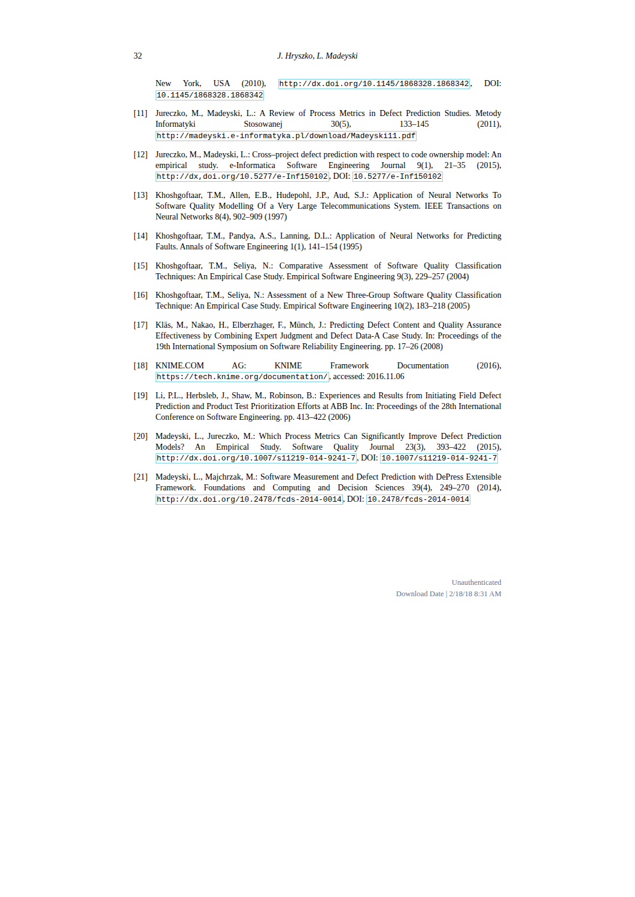32
J. Hryszko, L. Madeyski
New York, USA (2010), http://dx.doi.org/10.1145/1868328.1868342, DOI: 10.1145/1868328.1868342
[11] Jureczko, M., Madeyski, L.: A Review of Process Metrics in Defect Prediction Studies. Metody Informatyki Stosowanej 30(5), 133–145 (2011), http://madeyski.e-informatyka.pl/download/Madeyski11.pdf
[12] Jureczko, M., Madeyski, L.: Cross–project defect prediction with respect to code ownership model: An empirical study. e-Informatica Software Engineering Journal 9(1), 21–35 (2015), http://dx,doi.org/10.5277/e-Inf150102, DOI: 10.5277/e-Inf150102
[13] Khoshgoftaar, T.M., Allen, E.B., Hudepohl, J.P., Aud, S.J.: Application of Neural Networks To Software Quality Modelling Of a Very Large Telecommunications System. IEEE Transactions on Neural Networks 8(4), 902–909 (1997)
[14] Khoshgoftaar, T.M., Pandya, A.S., Lanning, D.L.: Application of Neural Networks for Predicting Faults. Annals of Software Engineering 1(1), 141–154 (1995)
[15] Khoshgoftaar, T.M., Seliya, N.: Comparative Assessment of Software Quality Classification Techniques: An Empirical Case Study. Empirical Software Engineering 9(3), 229–257 (2004)
[16] Khoshgoftaar, T.M., Seliya, N.: Assessment of a New Three-Group Software Quality Classification Technique: An Empirical Case Study. Empirical Software Engineering 10(2), 183–218 (2005)
[17] Kläs, M., Nakao, H., Elberzhager, F., Münch, J.: Predicting Defect Content and Quality Assurance Effectiveness by Combining Expert Judgment and Defect Data-A Case Study. In: Proceedings of the 19th International Symposium on Software Reliability Engineering. pp. 17–26 (2008)
[18] KNIME.COM AG: KNIME Framework Documentation (2016), https://tech.knime.org/documentation/, accessed: 2016.11.06
[19] Li, P.L., Herbsleb, J., Shaw, M., Robinson, B.: Experiences and Results from Initiating Field Defect Prediction and Product Test Prioritization Efforts at ABB Inc. In: Proceedings of the 28th International Conference on Software Engineering. pp. 413–422 (2006)
[20] Madeyski, L., Jureczko, M.: Which Process Metrics Can Significantly Improve Defect Prediction Models? An Empirical Study. Software Quality Journal 23(3), 393–422 (2015), http://dx.doi.org/10.1007/s11219-014-9241-7, DOI: 10.1007/s11219-014-9241-7
[21] Madeyski, L., Majchrzak, M.: Software Measurement and Defect Prediction with DePress Extensible Framework. Foundations and Computing and Decision Sciences 39(4), 249–270 (2014), http://dx.doi.org/10.2478/fcds-2014-0014, DOI: 10.2478/fcds-2014-0014
Unauthenticated
Download Date | 2/18/18 8:31 AM